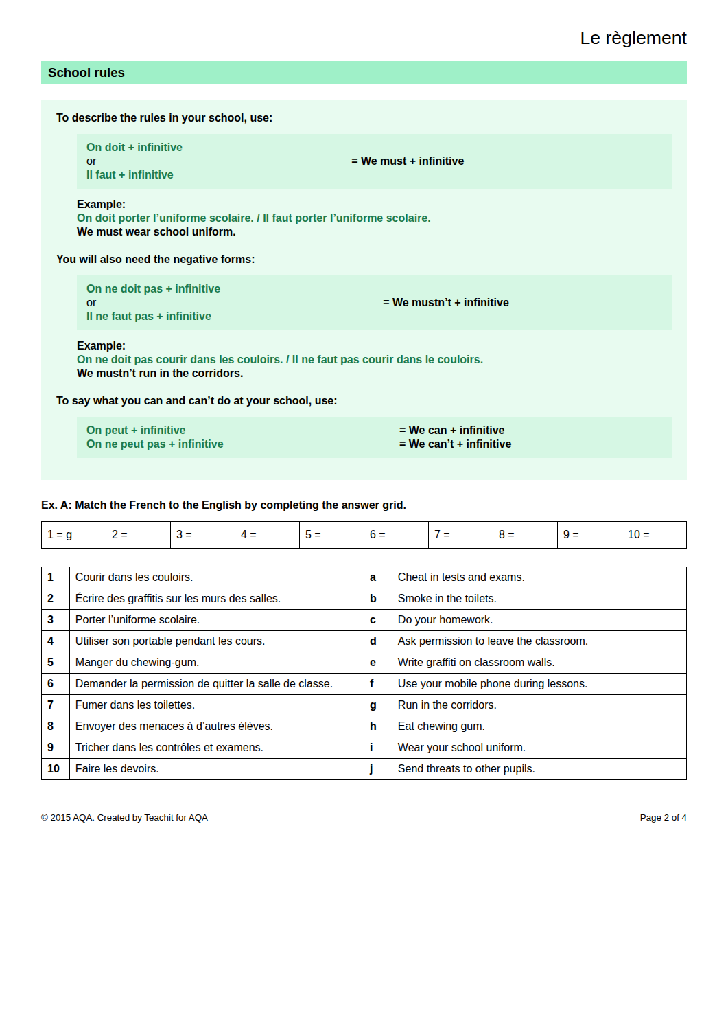Le règlement
School rules
To describe the rules in your school, use:
| On doit + infinitive | = We must + infinitive |
| or |
| Il faut + infinitive |
Example:
On doit porter l’uniforme scolaire. / Il faut porter l’uniforme scolaire.
We must wear school uniform.
You will also need the negative forms:
| On ne doit pas + infinitive | = We mustn’t + infinitive |
| or |
| Il ne faut pas + infinitive |
Example:
On ne doit pas courir dans les couloirs. / Il ne faut pas courir dans le couloirs.
We mustn’t run in the corridors.
To say what you can and can’t do at your school, use:
| On peut + infinitive | = We can + infinitive |
| On ne peut pas + infinitive | = We can’t + infinitive |
Ex. A: Match the French to the English by completing the answer grid.
| 1 = g | 2 = | 3 = | 4 = | 5 = | 6 = | 7 = | 8 = | 9 = | 10 = |
| 1 | Courir dans les couloirs. | a | Cheat in tests and exams. |
| 2 | Écrire des graffitis sur les murs des salles. | b | Smoke in the toilets. |
| 3 | Porter l’uniforme scolaire. | c | Do your homework. |
| 4 | Utiliser son portable pendant les cours. | d | Ask permission to leave the classroom. |
| 5 | Manger du chewing-gum. | e | Write graffiti on classroom walls. |
| 6 | Demander la permission de quitter la salle de classe. | f | Use your mobile phone during lessons. |
| 7 | Fumer dans les toilettes. | g | Run in the corridors. |
| 8 | Envoyer des menaces à d’autres élèves. | h | Eat chewing gum. |
| 9 | Tricher dans les contrôles et examens. | i | Wear your school uniform. |
| 10 | Faire les devoirs. | j | Send threats to other pupils. |
© 2015 AQA. Created by Teachit for AQA Page 2 of 4